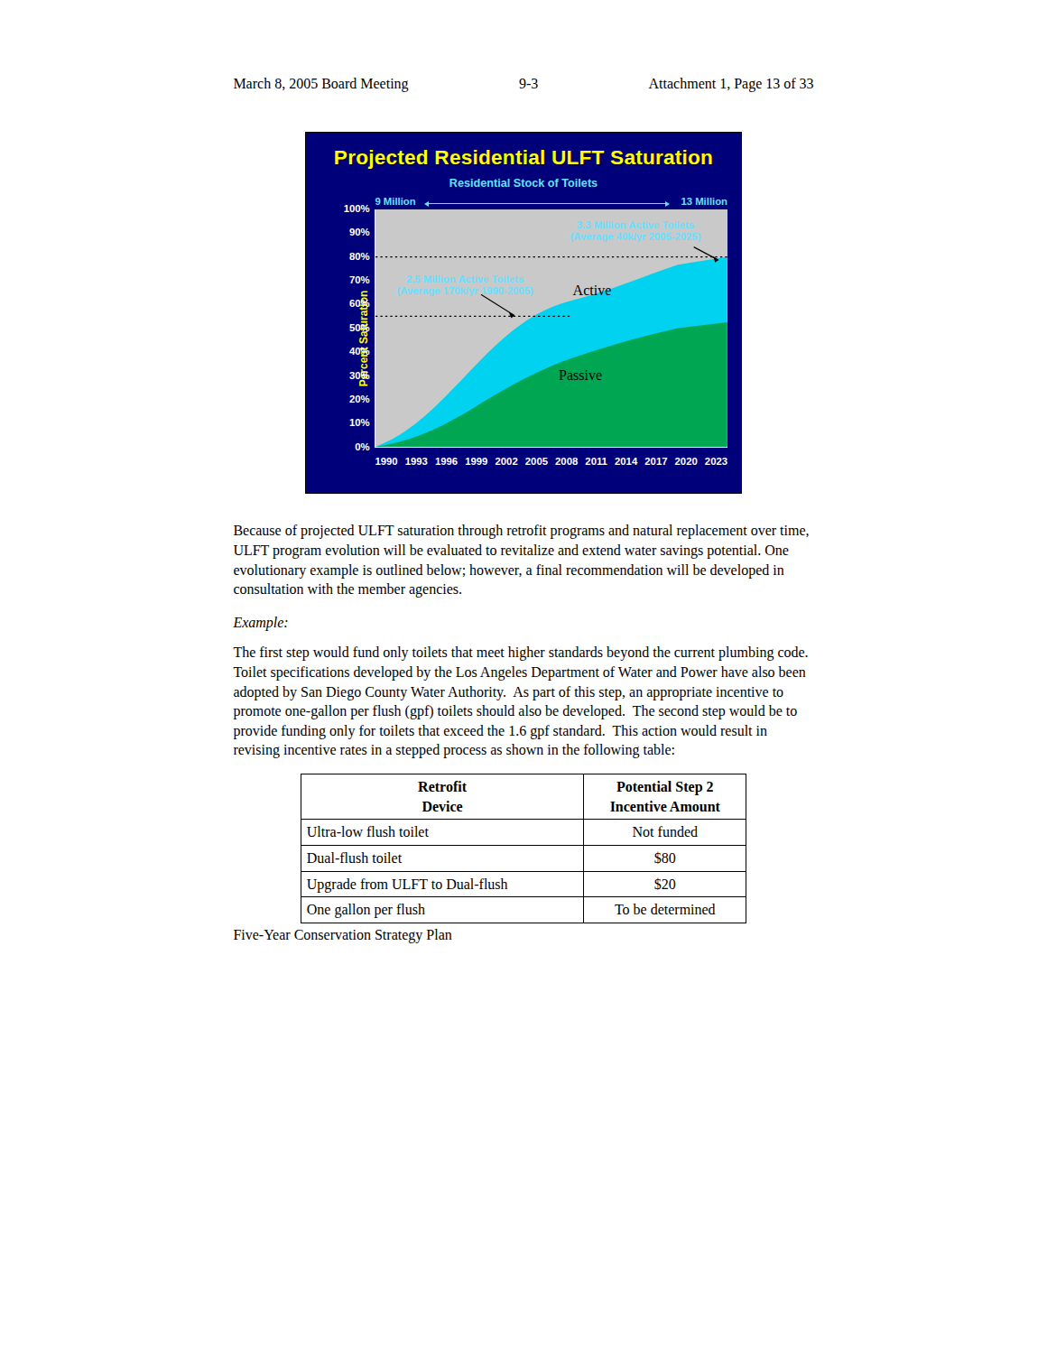March 8, 2005 Board Meeting
9-3
Attachment 1, Page 13 of 33
Projected Residential ULFT Saturation
Residential Stock of Toilets
9 Million 13 Million
Percent Saturation
100% 90% 80% 70% 60% 50% 40% 30% 20% 10% 0%
Active Passive
3.3 Million Active Toilets
(Average 40k/yr 2005-2025)
2.5 Million Active Toilets
(Average 170k/yr 1990-2005)
199019931996199920022005200820112014201720202023
Because of projected ULFT saturation through retrofit programs and natural replacement over time, ULFT program evolution will be evaluated to revitalize and extend water savings potential. One evolutionary example is outlined below; however, a final recommendation will be developed in consultation with the member agencies.
Example:
The first step would fund only toilets that meet higher standards beyond the current plumbing code. Toilet specifications developed by the Los Angeles Department of Water and Power have also been adopted by San Diego County Water Authority. As part of this step, an appropriate incentive to promote one-gallon per flush (gpf) toilets should also be developed. The second step would be to provide funding only for toilets that exceed the 1.6 gpf standard. This action would result in revising incentive rates in a stepped process as shown in the following table:
| Retrofit Device | Potential Step 2 Incentive Amount |
| --- | --- |
| Ultra-low flush toilet | Not funded |
| Dual-flush toilet | $80 |
| Upgrade from ULFT to Dual-flush | $20 |
| One gallon per flush | To be determined |
Five-Year Conservation Strategy Plan